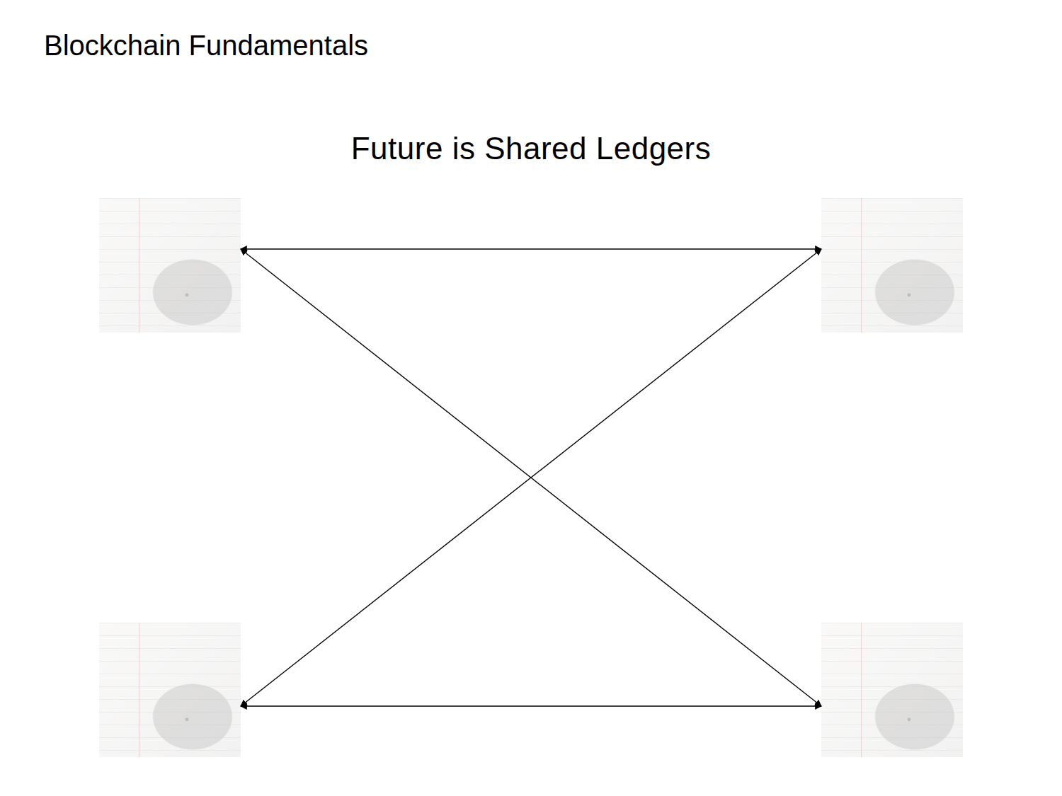Blockchain Fundamentals
Future is Shared Ledgers